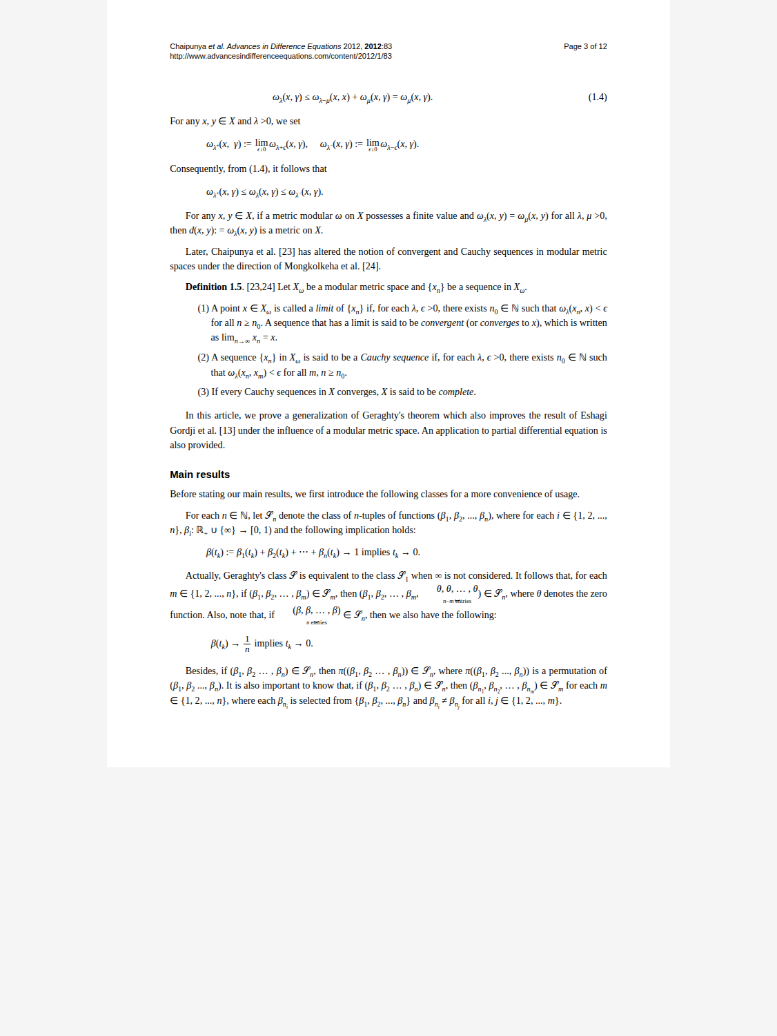Chaipunya et al. Advances in Difference Equations 2012, 2012:83
http://www.advancesindifferenceequations.com/content/2012/1/83
Page 3 of 12
ωλ(x, γ) ≤ ωλ−μ(x, x) + ωμ(x, γ) = ωμ(x, γ).
(1.4)
For any x, y ∈ X and λ >0, we set
ωλ+(x, γ) := lim ϵ↓0 ωλ+ϵ(x, γ), ωλ−(x, γ) := lim ϵ↓0 ωλ−ϵ(x, γ).
Consequently, from (1.4), it follows that
ωλ+(x, γ) ≤ ωλ(x, γ) ≤ ωλ−(x, γ).
For any x, y ∈ X, if a metric modular ω on X possesses a finite value and ωλ(x, y) = ωμ(x, y) for all λ, μ >0, then d(x, y): = ωλ(x, y) is a metric on X.
Later, Chaipunya et al. [23] has altered the notion of convergent and Cauchy sequences in modular metric spaces under the direction of Mongkolkeha et al. [24].
Definition 1.5. [23,24] Let Xω be a modular metric space and {xn} be a sequence in Xω.
(1) A point x ∈ Xω is called a limit of {xn} if, for each λ, ϵ >0, there exists n0 ∈ ℕ such that ωλ(xn, x) < ϵ for all n ≥ n0. A sequence that has a limit is said to be convergent (or converges to x), which is written as limn→∞ xn = x.
(2) A sequence {xn} in Xω is said to be a Cauchy sequence if, for each λ, ϵ >0, there exists n0 ∈ ℕ such that ωλ(xn, xm) < ϵ for all m, n ≥ n0.
(3) If every Cauchy sequences in X converges, X is said to be complete.
In this article, we prove a generalization of Geraghty's theorem which also improves the result of Eshagi Gordji et al. [13] under the influence of a modular metric space. An application to partial differential equation is also provided.
Main results
Before stating our main results, we first introduce the following classes for a more convenience of usage.
For each n ∈ ℕ, let 𝒮n denote the class of n-tuples of functions (β1, β2, ..., βn), where for each i ∈ {1, 2, ..., n}, βi: ℝ+ ∪ {∞} → [0, 1) and the following implication holds:
β(tk) := β1(tk) + β2(tk) + ⋯ + βn(tk) → 1 implies tk → 0.
Actually, Geraghty's class 𝒮 is equivalent to the class 𝒮1 when ∞ is not considered. It follows that, for each m ∈ {1, 2, ..., n}, if (β1, β2, … , βm) ∈ 𝒮m, then (β1, β2, … , βm, θ, θ, … , θ⏟n−m entries) ∈ 𝒮n, where θ denotes the zero function. Also, note that, if (β, β, … , β)⏟n entries ∈ 𝒮n, then we also have the following:
β(tk) → 1 n implies tk → 0.
Besides, if (β1, β2 … , βn) ∈ 𝒮n, then π((β1, β2 … , βn)) ∈ 𝒮n, where π((β1, β2 ..., βn)) is a permutation of (β1, β2 ..., βn). It is also important to know that, if (β1, β2 … , βn) ∈ 𝒮n, then (βn1, βn2, … , βnm) ∈ 𝒮m for each m ∈ {1, 2, ..., n}, where each βni is selected from {β1, β2, ..., βn} and βni ≠ βnj for all i, j ∈ {1, 2, ..., m}.